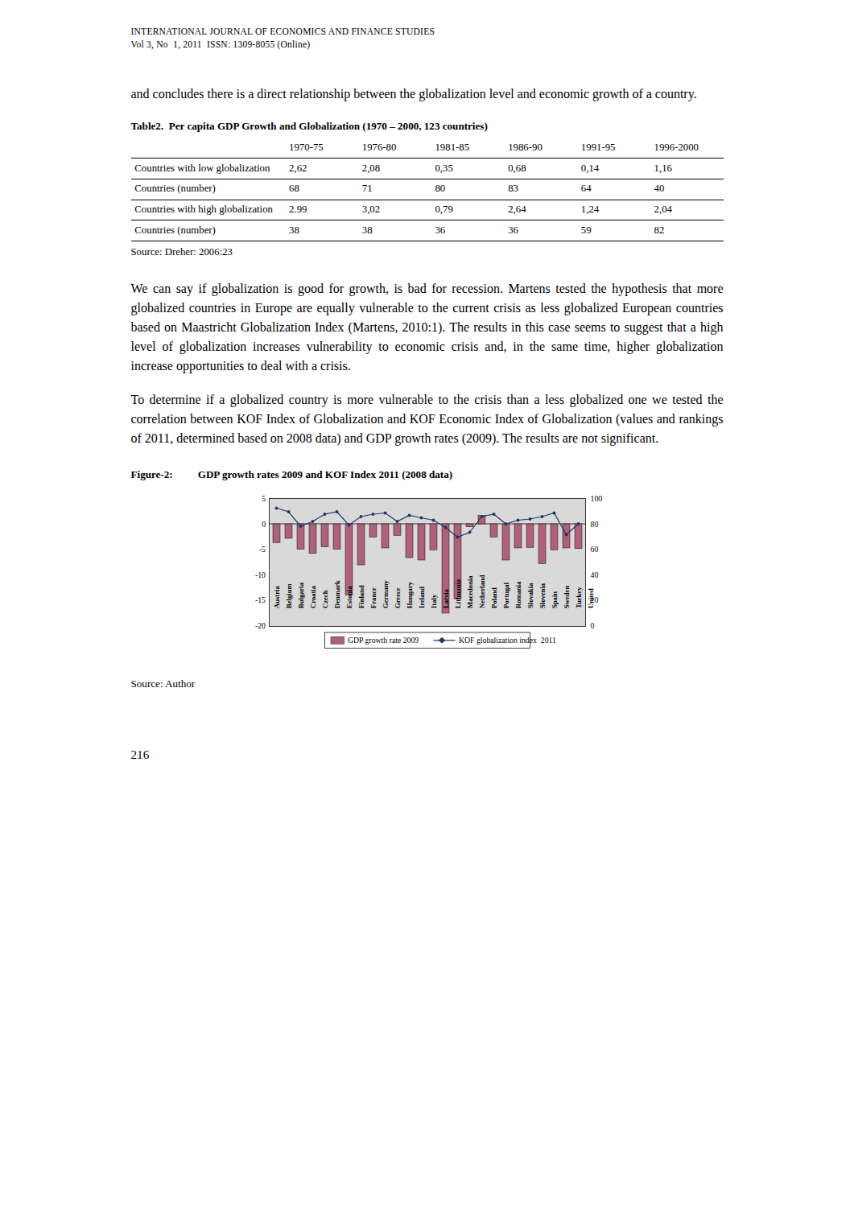INTERNATIONAL JOURNAL OF ECONOMICS AND FINANCE STUDIES
Vol 3, No 1, 2011 ISSN: 1309-8055 (Online)
and concludes there is a direct relationship between the globalization level and economic growth of a country.
Table2. Per capita GDP Growth and Globalization (1970 – 2000, 123 countries)
| | 1970-75 | 1976-80 | 1981-85 | 1986-90 | 1991-95 | 1996-2000 |
| --- | --- | --- | --- | --- | --- | --- |
| Countries with low globalization | 2,62 | 2,08 | 0,35 | 0,68 | 0,14 | 1,16 |
| Countries (number) | 68 | 71 | 80 | 83 | 64 | 40 |
| Countries with high globalization | 2.99 | 3,02 | 0,79 | 2,64 | 1,24 | 2,04 |
| Countries (number) | 38 | 38 | 36 | 36 | 59 | 82 |
Source: Dreher: 2006:23
We can say if globalization is good for growth, is bad for recession. Martens tested the hypothesis that more globalized countries in Europe are equally vulnerable to the current crisis as less globalized European countries based on Maastricht Globalization Index (Martens, 2010:1). The results in this case seems to suggest that a high level of globalization increases vulnerability to economic crisis and, in the same time, higher globalization increase opportunities to deal with a crisis.
To determine if a globalized country is more vulnerable to the crisis than a less globalized one we tested the correlation between KOF Index of Globalization and KOF Economic Index of Globalization (values and rankings of 2011, determined based on 2008 data) and GDP growth rates (2009). The results are not significant.
Figure-2: GDP growth rates 2009 and KOF Index 2011 (2008 data)
5 0 -5 -10 -15 -20 100 80 60 40 20 0 Austria Belgium Bulgaria Croatia Czech Denmark Estonia Finland France Germany Greece Hungary Ireland Italy Latvia Lithuania Macedonia Netherland Poland Portugal Romania Slovakia Slovenia Spain Sweden Turkey United GDP growth rate 2009 KOF globalization index 2011
Source: Author
216